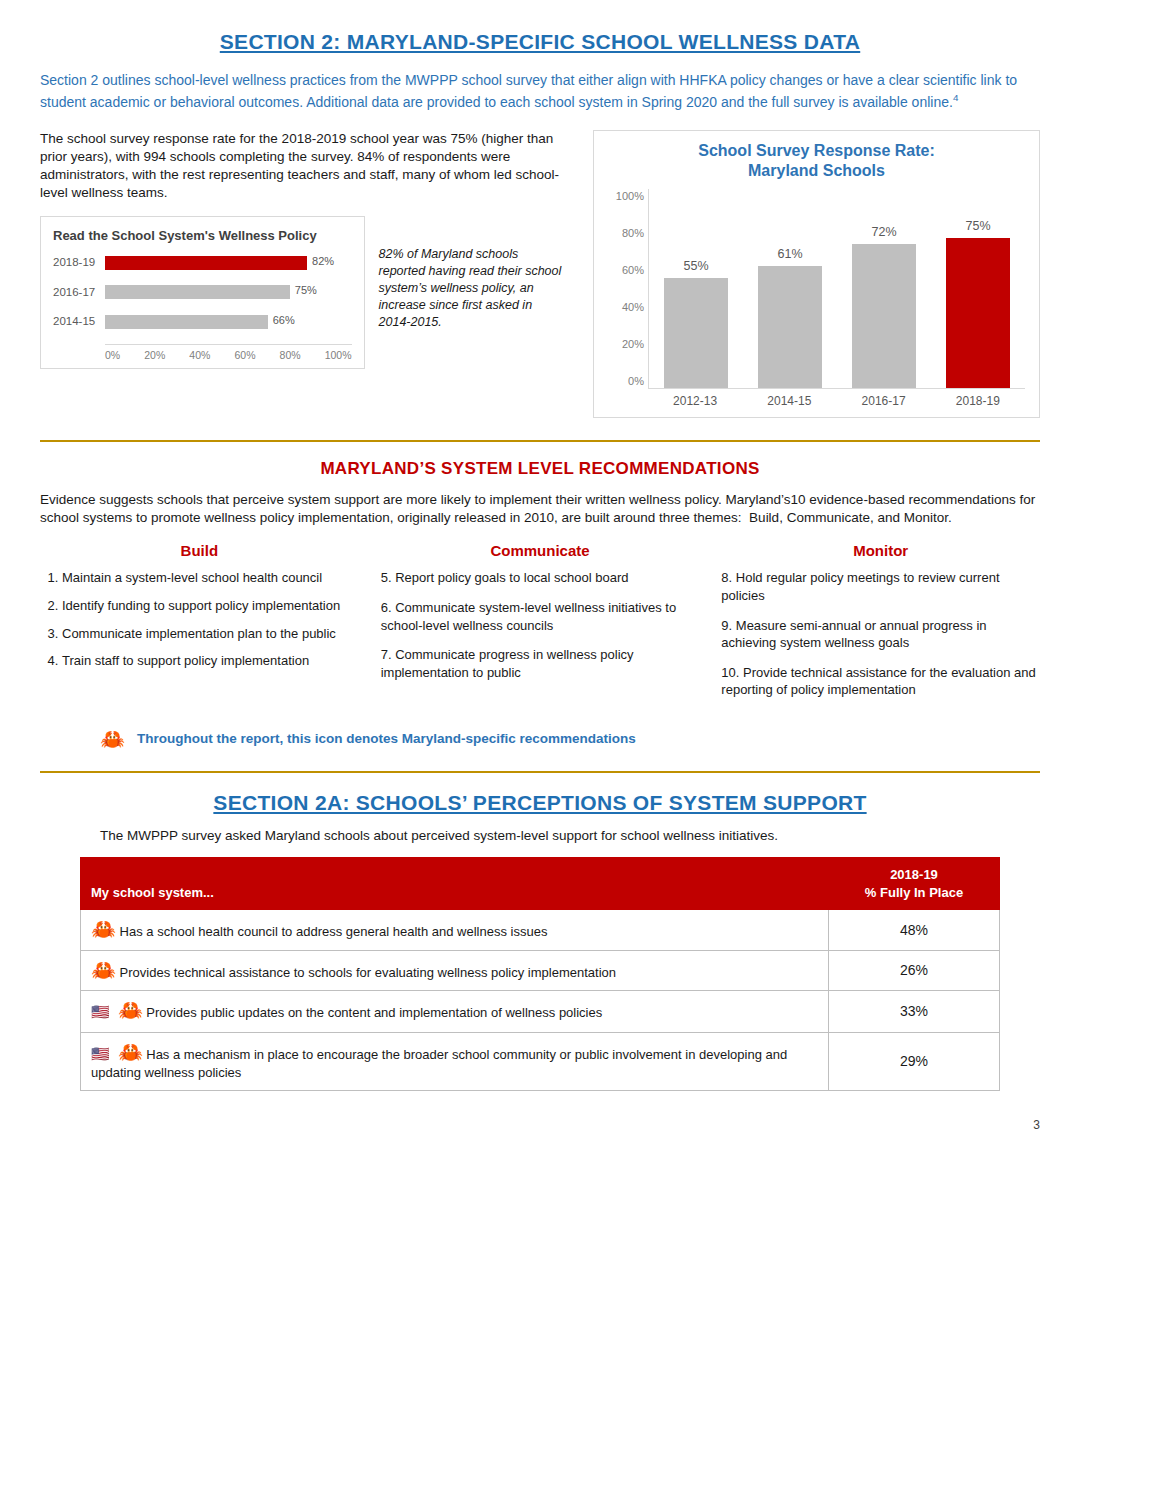SECTION 2: MARYLAND-SPECIFIC SCHOOL WELLNESS DATA
Section 2 outlines school-level wellness practices from the MWPPP school survey that either align with HHFKA policy changes or have a clear scientific link to student academic or behavioral outcomes. Additional data are provided to each school system in Spring 2020 and the full survey is available online.4
The school survey response rate for the 2018-2019 school year was 75% (higher than prior years), with 994 schools completing the survey. 84% of respondents were administrators, with the rest representing teachers and staff, many of whom led school-level wellness teams.
Read the School System's Wellness Policy
2018-19
82%
2016-17
75%
2014-15
66%
0% 20% 40% 60% 80% 100%
82% of Maryland schools reported having read their school system’s wellness policy, an increase since first asked in 2014-2015.
School Survey Response Rate:
Maryland Schools
100% 80% 60% 40% 20% 0%
55%
61%
72%
75%
2012-13 2014-15 2016-17 2018-19
MARYLAND’S SYSTEM LEVEL RECOMMENDATIONS
Evidence suggests schools that perceive system support are more likely to implement their written wellness policy. Maryland’s10 evidence-based recommendations for school systems to promote wellness policy implementation, originally released in 2010, are built around three themes: Build, Communicate, and Monitor.
Build
Maintain a system-level school health council
Identify funding to support policy implementation
Communicate implementation plan to the public
Train staff to support policy implementation
Communicate
5. Report policy goals to local school board
6. Communicate system-level wellness initiatives to school-level wellness councils
7. Communicate progress in wellness policy implementation to public
Monitor
8. Hold regular policy meetings to review current policies
9. Measure semi-annual or annual progress in achieving system wellness goals
10. Provide technical assistance for the evaluation and reporting of policy implementation
🦀 Throughout the report, this icon denotes Maryland-specific recommendations
SECTION 2A: SCHOOLS’ PERCEPTIONS OF SYSTEM SUPPORT
The MWPPP survey asked Maryland schools about perceived system-level support for school wellness initiatives.
| My school system... | 2018-19 % Fully In Place |
| --- | --- |
| 🦀 Has a school health council to address general health and wellness issues | 48% |
| 🦀 Provides technical assistance to schools for evaluating wellness policy implementation | 26% |
| 🇺🇸 🦀 Provides public updates on the content and implementation of wellness policies | 33% |
| 🇺🇸 🦀 Has a mechanism in place to encourage the broader school community or public involvement in developing and updating wellness policies | 29% |
3